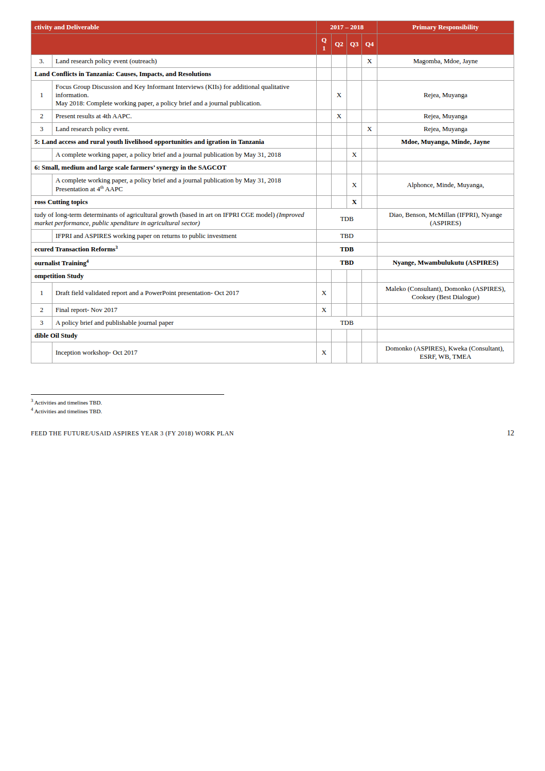| ctivity and Deliverable | 2017 – 2018 | Primary Responsibility |
| --- | --- | --- |
| | Q 1 | Q2 | Q3 | Q4 | |
| 3. | Land research policy event (outreach) | | | | X | Magomba, Mdoe, Jayne |
| Land Conflicts in Tanzania: Causes, Impacts, and Resolutions | | | | | |
| 1 | Focus Group Discussion and Key Informant Interviews (KIIs) for additional qualitative information. May 2018: Complete working paper, a policy brief and a journal publication. | | X | | | Rejea, Muyanga |
| 2 | Present results at 4th AAPC. | | X | | | Rejea, Muyanga |
| 3 | Land research policy event. | | | | X | Rejea, Muyanga |
| 5: Land access and rural youth livelihood opportunities and igration in Tanzania | | | | | Mdoe, Muyanga, Minde, Jayne |
| | A complete working paper, a policy brief and a journal publication by May 31, 2018 | | | X | | |
| 6: Small, medium and large scale farmers’ synergy in the SAGCOT | | | | | |
| | A complete working paper, a policy brief and a journal publication by May 31, 2018 Presentation at 4 th AAPC | | | X | | Alphonce, Minde, Muyanga, |
| ross Cutting topics | | | X | | |
| tudy of long-term determinants of agricultural growth (based in art on IFPRI CGE model) (Improved market performance, public xpenditure in agricultural sector) | TDB | Diao, Benson, McMillan (IFPRI), Nyange (ASPIRES) |
| | IFPRI and ASPIRES working paper on returns to public investment | TBD | |
| ecured Transaction Reforms 3 | TDB | |
| ournalist Training 4 | TBD | Nyange, Mwambulukutu (ASPIRES) |
| ompetition Study | | | | | |
| 1 | Draft field validated report and a PowerPoint presentation- Oct 2017 | X | | | | Maleko (Consultant), Domonko (ASPIRES), Cooksey (Best Dialogue) |
| 2 | Final report- Nov 2017 | X | | | | |
| 3 | A policy brief and publishable journal paper | TDB | |
| dible Oil Study | | | | | |
| | Inception workshop- Oct 2017 | X | | | | Domonko (ASPIRES), Kweka (Consultant), ESRF, WB, TMEA |
3 Activities and timelines TBD.
4 Activities and timelines TBD.
FEED THE FUTURE/USAID ASPIRES YEAR 3 (FY 2018) WORK PLAN 12